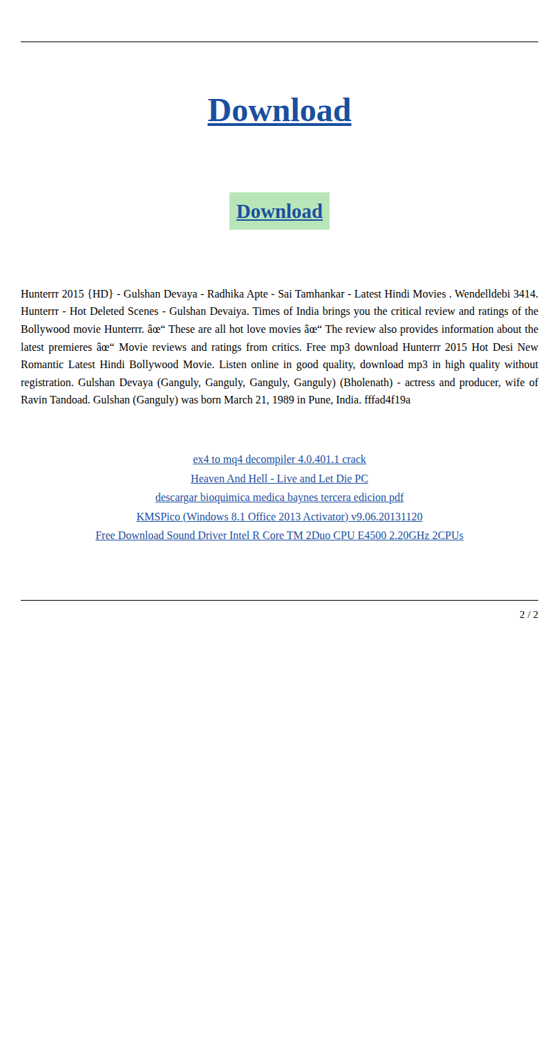Download
Download
Hunterrr 2015 {HD} - Gulshan Devaya - Radhika Apte - Sai Tamhankar - Latest Hindi Movies . Wendelldebi 3414. Hunterrr - Hot Deleted Scenes - Gulshan Devaiya. Times of India brings you the critical review and ratings of the Bollywood movie Hunterrr. âœ“ These are all hot love movies âœ“ The review also provides information about the latest premieres âœ“ Movie reviews and ratings from critics. Free mp3 download Hunterrr 2015 Hot Desi New Romantic Latest Hindi Bollywood Movie. Listen online in good quality, download mp3 in high quality without registration. Gulshan Devaya (Ganguly, Ganguly, Ganguly, Ganguly) (Bholenath) - actress and producer, wife of Ravin Tandoad. Gulshan (Ganguly) was born March 21, 1989 in Pune, India. fffad4f19a
ex4 to mq4 decompiler 4.0.401.1 crack
Heaven And Hell - Live and Let Die PC
descargar bioquimica medica baynes tercera edicion pdf
KMSPico (Windows 8.1 Office 2013 Activator) v9.06.20131120
Free Download Sound Driver Intel R Core TM 2Duo CPU E4500 2.20GHz 2CPUs
2 / 2